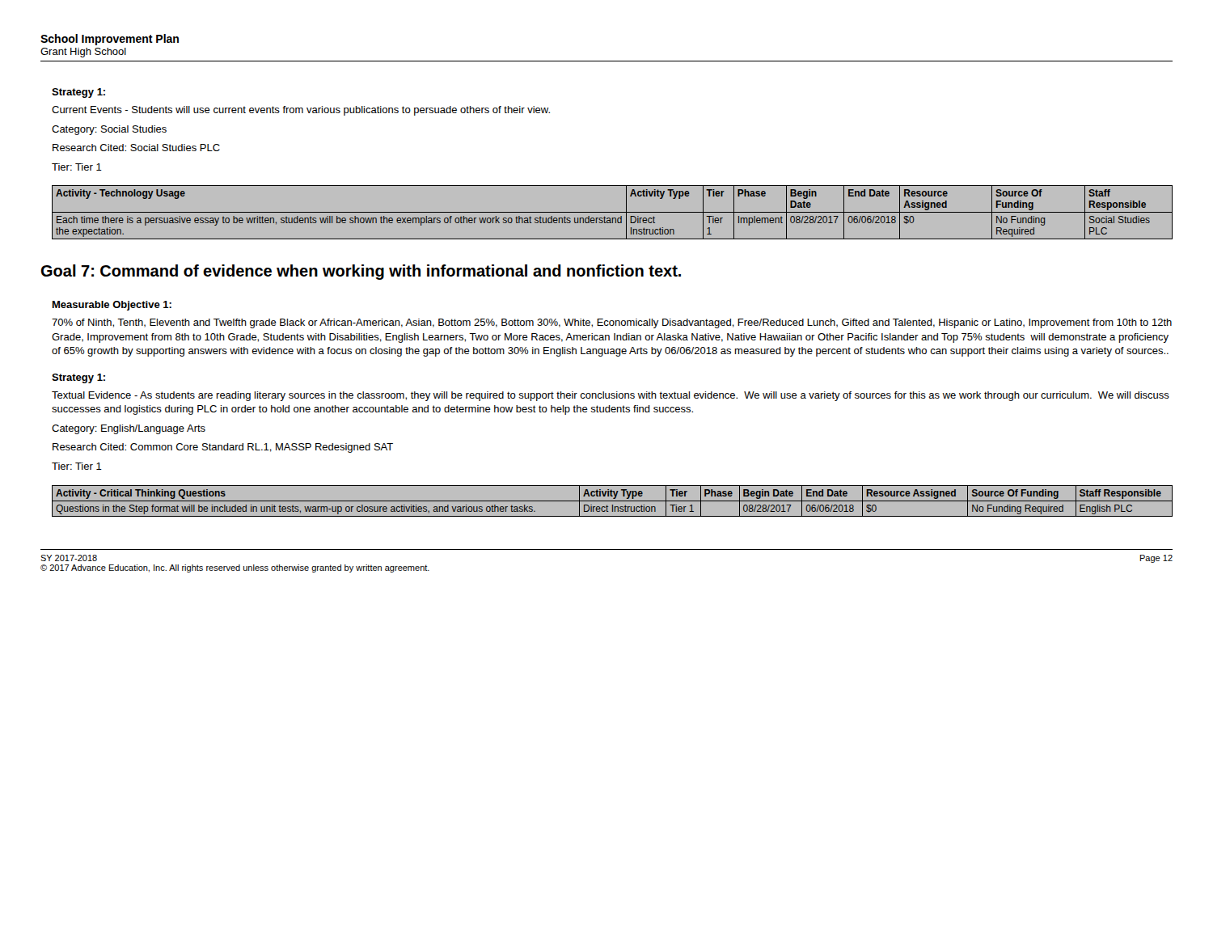School Improvement Plan
Grant High School
Strategy 1:
Current Events - Students will use current events from various publications to persuade others of their view.
Category: Social Studies
Research Cited: Social Studies PLC
Tier: Tier 1
| Activity - Technology Usage | Activity Type | Tier | Phase | Begin Date | End Date | Resource Assigned | Source Of Funding | Staff Responsible |
| --- | --- | --- | --- | --- | --- | --- | --- | --- |
| Each time there is a persuasive essay to be written, students will be shown the exemplars of other work so that students understand the expectation. | Direct Instruction | Tier 1 | Implement | 08/28/2017 | 06/06/2018 | $0 | No Funding Required | Social Studies PLC |
Goal 7: Command of evidence when working with informational and nonfiction text.
Measurable Objective 1:
70% of Ninth, Tenth, Eleventh and Twelfth grade Black or African-American, Asian, Bottom 25%, Bottom 30%, White, Economically Disadvantaged, Free/Reduced Lunch, Gifted and Talented, Hispanic or Latino, Improvement from 10th to 12th Grade, Improvement from 8th to 10th Grade, Students with Disabilities, English Learners, Two or More Races, American Indian or Alaska Native, Native Hawaiian or Other Pacific Islander and Top 75% students will demonstrate a proficiency of 65% growth by supporting answers with evidence with a focus on closing the gap of the bottom 30% in English Language Arts by 06/06/2018 as measured by the percent of students who can support their claims using a variety of sources..
Strategy 1:
Textual Evidence - As students are reading literary sources in the classroom, they will be required to support their conclusions with textual evidence. We will use a variety of sources for this as we work through our curriculum. We will discuss successes and logistics during PLC in order to hold one another accountable and to determine how best to help the students find success.
Category: English/Language Arts
Research Cited: Common Core Standard RL.1, MASSP Redesigned SAT
Tier: Tier 1
| Activity - Critical Thinking Questions | Activity Type | Tier | Phase | Begin Date | End Date | Resource Assigned | Source Of Funding | Staff Responsible |
| --- | --- | --- | --- | --- | --- | --- | --- | --- |
| Questions in the Step format will be included in unit tests, warm-up or closure activities, and various other tasks. | Direct Instruction | Tier 1 | | 08/28/2017 | 06/06/2018 | $0 | No Funding Required | English PLC |
SY 2017-2018
© 2017 Advance Education, Inc. All rights reserved unless otherwise granted by written agreement.
Page 12